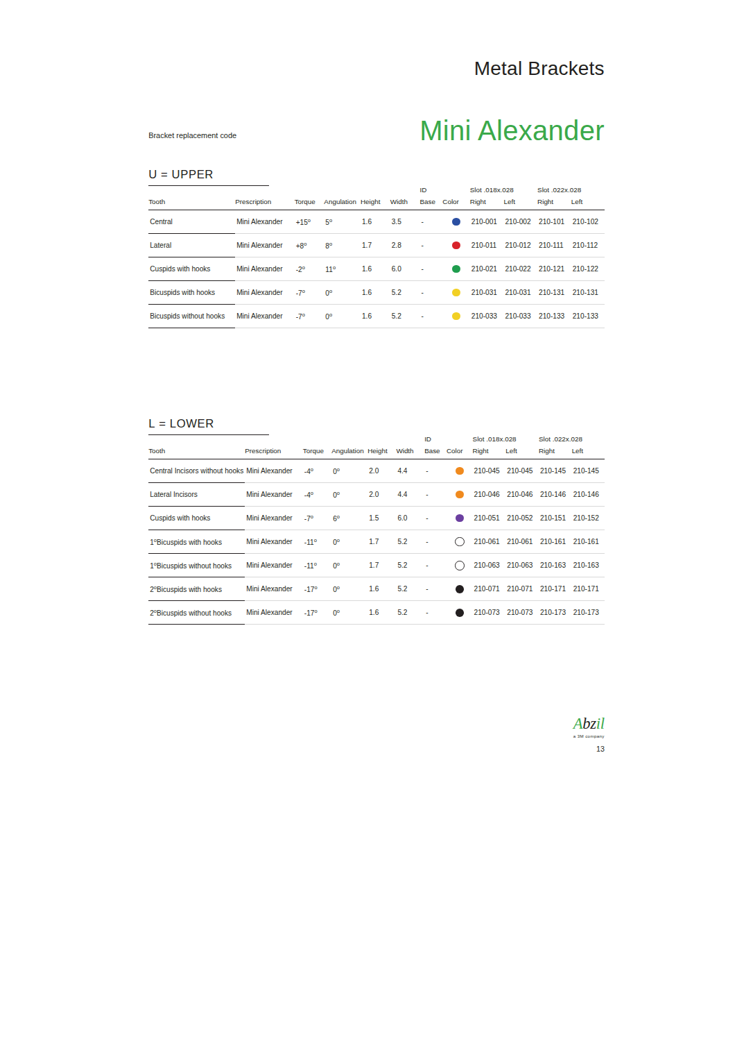Metal Brackets
Bracket replacement code
Mini Alexander
U = UPPER
| | | | | | | ID | Slot .018x.028 | Slot .022x.028 |
| --- | --- | --- | --- | --- | --- | --- | --- | --- |
| Tooth | Prescription | Torque | Angulation | Height | Width | Base | Color | Right | Left | Right | Left |
| Central | Mini Alexander | +15 o | 5 o | 1.6 | 3.5 | - | | 210-001 | 210-002 | 210-101 | 210-102 |
| Lateral | Mini Alexander | +8 o | 8 o | 1.7 | 2.8 | - | | 210-011 | 210-012 | 210-111 | 210-112 |
| Cuspids with hooks | Mini Alexander | -2 o | 11 o | 1.6 | 6.0 | - | | 210-021 | 210-022 | 210-121 | 210-122 |
| Bicuspids with hooks | Mini Alexander | -7 o | 0 o | 1.6 | 5.2 | - | | 210-031 | 210-031 | 210-131 | 210-131 |
| Bicuspids without hooks | Mini Alexander | -7 o | 0 o | 1.6 | 5.2 | - | | 210-033 | 210-033 | 210-133 | 210-133 |
L = LOWER
| | | | | | | ID | Slot .018x.028 | Slot .022x.028 |
| --- | --- | --- | --- | --- | --- | --- | --- | --- |
| Tooth | Prescription | Torque | Angulation | Height | Width | Base | Color | Right | Left | Right | Left |
| Central Incisors without hooks | Mini Alexander | -4 o | 0 o | 2.0 | 4.4 | - | | 210-045 | 210-045 | 210-145 | 210-145 |
| Lateral Incisors | Mini Alexander | -4 o | 0 o | 2.0 | 4.4 | - | | 210-046 | 210-046 | 210-146 | 210-146 |
| Cuspids with hooks | Mini Alexander | -7 o | 6 o | 1.5 | 6.0 | - | | 210-051 | 210-052 | 210-151 | 210-152 |
| 1 o Bicuspids with hooks | Mini Alexander | -11 o | 0 o | 1.7 | 5.2 | - | | 210-061 | 210-061 | 210-161 | 210-161 |
| 1 o Bicuspids without hooks | Mini Alexander | -11 o | 0 o | 1.7 | 5.2 | - | | 210-063 | 210-063 | 210-163 | 210-163 |
| 2 o Bicuspids with hooks | Mini Alexander | -17 o | 0 o | 1.6 | 5.2 | - | | 210-071 | 210-071 | 210-171 | 210-171 |
| 2 o Bicuspids without hooks | Mini Alexander | -17 o | 0 o | 1.6 | 5.2 | - | | 210-073 | 210-073 | 210-173 | 210-173 |
Abzil
a 3M company
13